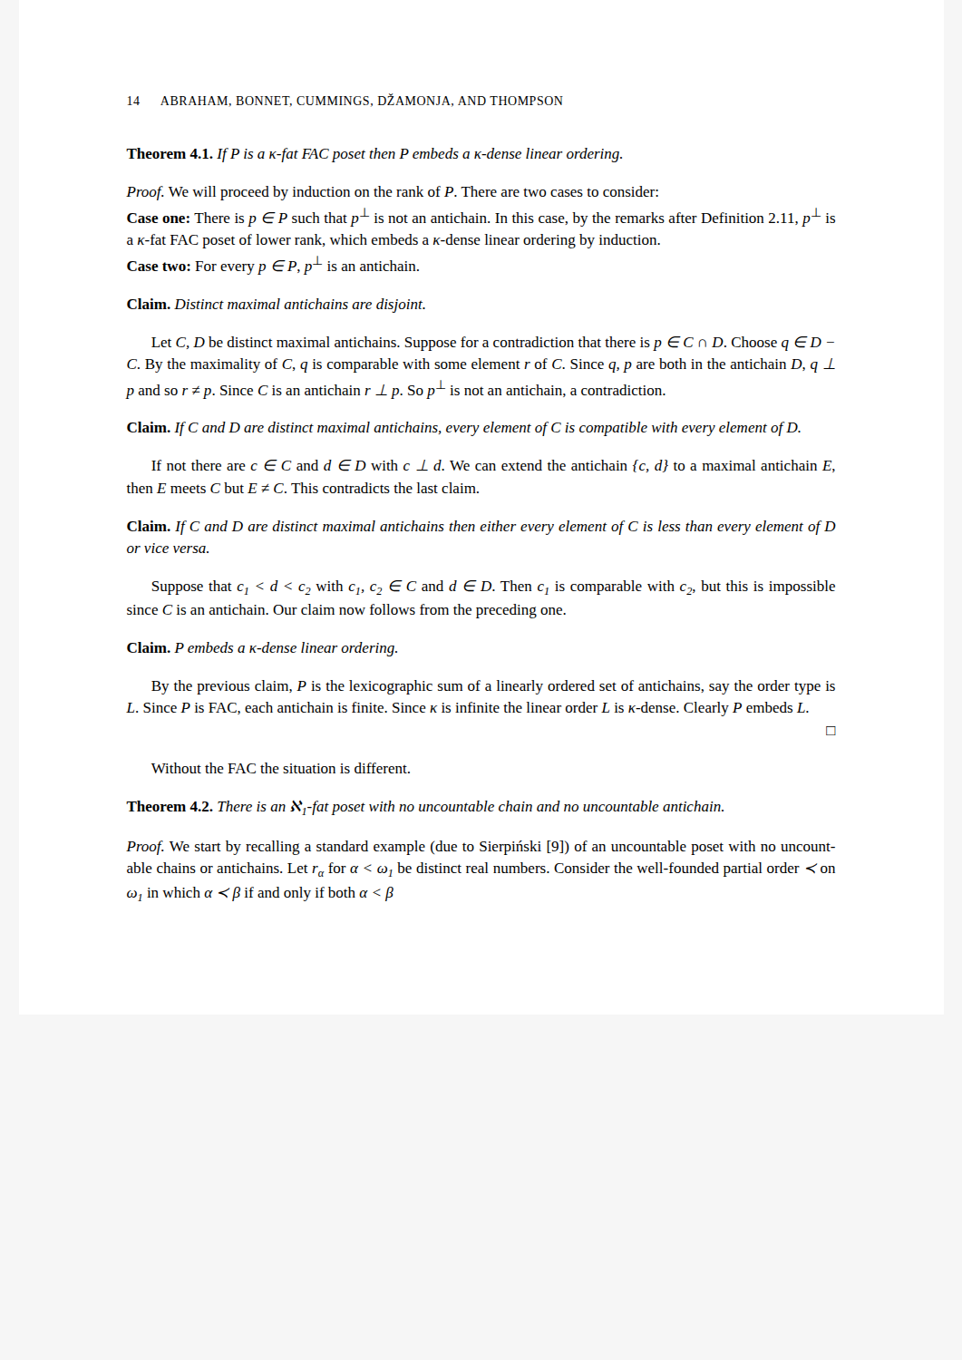14 ABRAHAM, BONNET, CUMMINGS, DŽAMONJA, AND THOMPSON
Theorem 4.1. If P is a κ-fat FAC poset then P embeds a κ-dense linear ordering.
Proof. We will proceed by induction on the rank of P. There are two cases to consider:
Case one: There is p ∈ P such that p⊥ is not an antichain. In this case, by the remarks after Definition 2.11, p⊥ is a κ-fat FAC poset of lower rank, which embeds a κ-dense linear ordering by induction.
Case two: For every p ∈ P, p⊥ is an antichain.
Claim. Distinct maximal antichains are disjoint.
Let C, D be distinct maximal antichains. Suppose for a contradiction that there is p ∈ C ∩ D. Choose q ∈ D − C. By the maximality of C, q is comparable with some element r of C. Since q, p are both in the antichain D, q ⊥ p and so r ≠ p. Since C is an antichain r ⊥ p. So p⊥ is not an antichain, a contradiction.
Claim. If C and D are distinct maximal antichains, every element of C is compatible with every element of D.
If not there are c ∈ C and d ∈ D with c ⊥ d. We can extend the antichain {c, d} to a maximal antichain E, then E meets C but E ≠ C. This contradicts the last claim.
Claim. If C and D are distinct maximal antichains then either every element of C is less than every element of D or vice versa.
Suppose that c1 < d < c2 with c1, c2 ∈ C and d ∈ D. Then c1 is comparable with c2, but this is impossible since C is an antichain. Our claim now follows from the preceding one.
Claim. P embeds a κ-dense linear ordering.
By the previous claim, P is the lexicographic sum of a linearly ordered set of antichains, say the order type is L. Since P is FAC, each antichain is finite. Since κ is infinite the linear order L is κ-dense. Clearly P embeds L. □
Without the FAC the situation is different.
Theorem 4.2. There is an ℵ1-fat poset with no uncountable chain and no uncountable antichain.
Proof. We start by recalling a standard example (due to Sierpiński [9]) of an uncountable poset with no uncountable chains or antichains. Let rα for α < ω1 be distinct real numbers. Consider the well-founded partial order ≺ on ω1 in which α ≺ β if and only if both α < β